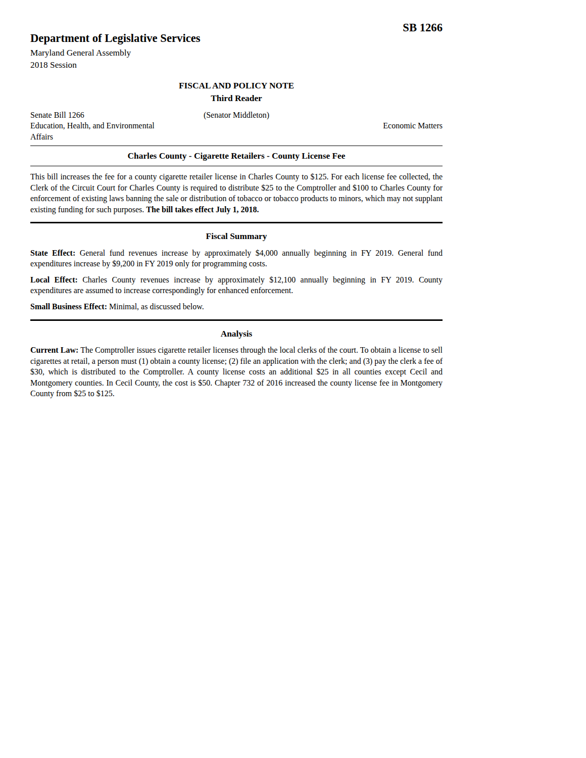SB 1266
Department of Legislative Services
Maryland General Assembly
2018 Session
FISCAL AND POLICY NOTEThird Reader
| Senate Bill 1266 | (Senator Middleton) | |
| Education, Health, and Environmental Affairs | | Economic Matters |
Charles County - Cigarette Retailers - County License Fee
This bill increases the fee for a county cigarette retailer license in Charles County to $125. For each license fee collected, the Clerk of the Circuit Court for Charles County is required to distribute $25 to the Comptroller and $100 to Charles County for enforcement of existing laws banning the sale or distribution of tobacco or tobacco products to minors, which may not supplant existing funding for such purposes. The bill takes effect July 1, 2018.
Fiscal Summary
State Effect: General fund revenues increase by approximately $4,000 annually beginning in FY 2019. General fund expenditures increase by $9,200 in FY 2019 only for programming costs.
Local Effect: Charles County revenues increase by approximately $12,100 annually beginning in FY 2019. County expenditures are assumed to increase correspondingly for enhanced enforcement.
Small Business Effect: Minimal, as discussed below.
Analysis
Current Law: The Comptroller issues cigarette retailer licenses through the local clerks of the court. To obtain a license to sell cigarettes at retail, a person must (1) obtain a county license; (2) file an application with the clerk; and (3) pay the clerk a fee of $30, which is distributed to the Comptroller. A county license costs an additional $25 in all counties except Cecil and Montgomery counties. In Cecil County, the cost is $50. Chapter 732 of 2016 increased the county license fee in Montgomery County from $25 to $125.